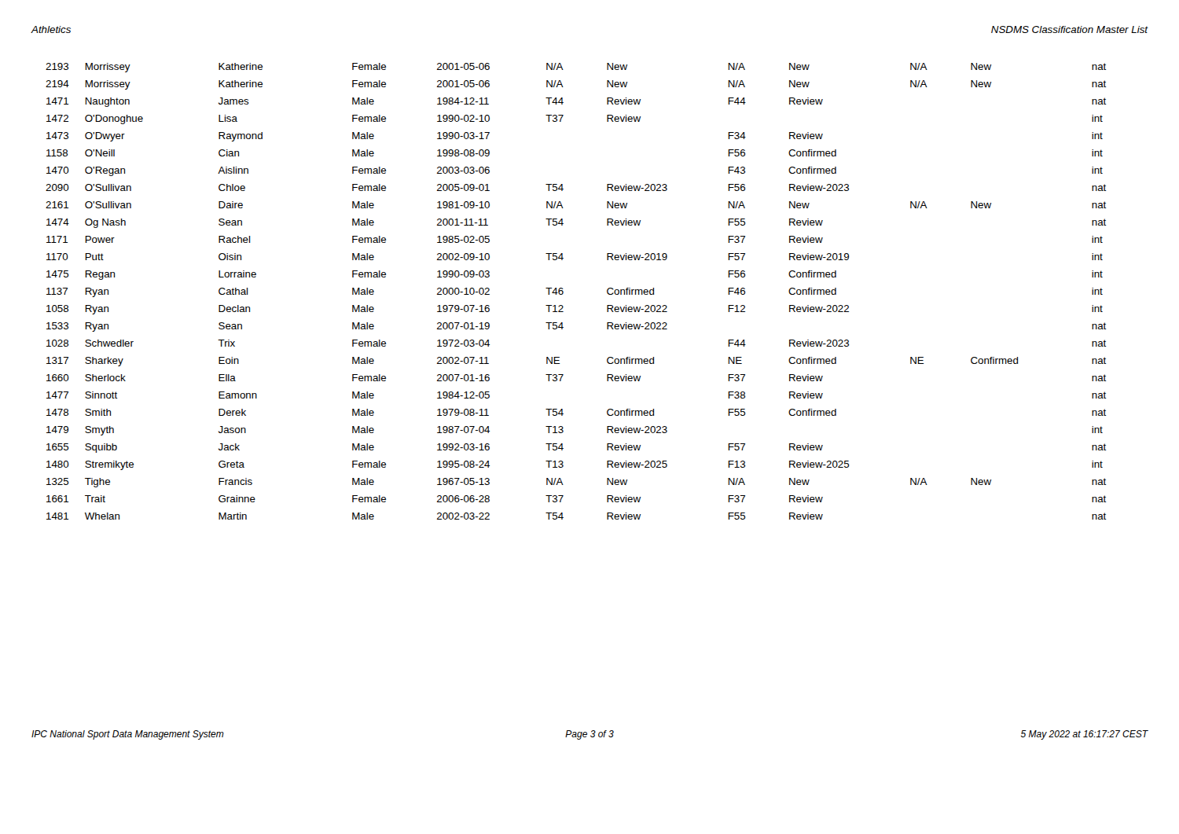Athletics NSDMS Classification Master List
| 2193 | Morrissey | Katherine | Female | 2001-05-06 | N/A | New | N/A | New | N/A | New | nat |
| 2194 | Morrissey | Katherine | Female | 2001-05-06 | N/A | New | N/A | New | N/A | New | nat |
| 1471 | Naughton | James | Male | 1984-12-11 | T44 | Review | F44 | Review | | | nat |
| 1472 | O'Donoghue | Lisa | Female | 1990-02-10 | T37 | Review | | | | | int |
| 1473 | O'Dwyer | Raymond | Male | 1990-03-17 | | | F34 | Review | | | int |
| 1158 | O'Neill | Cian | Male | 1998-08-09 | | | F56 | Confirmed | | | int |
| 1470 | O'Regan | Aislinn | Female | 2003-03-06 | | | F43 | Confirmed | | | int |
| 2090 | O'Sullivan | Chloe | Female | 2005-09-01 | T54 | Review-2023 | F56 | Review-2023 | | | nat |
| 2161 | O'Sullivan | Daire | Male | 1981-09-10 | N/A | New | N/A | New | N/A | New | nat |
| 1474 | Og Nash | Sean | Male | 2001-11-11 | T54 | Review | F55 | Review | | | nat |
| 1171 | Power | Rachel | Female | 1985-02-05 | | | F37 | Review | | | int |
| 1170 | Putt | Oisin | Male | 2002-09-10 | T54 | Review-2019 | F57 | Review-2019 | | | int |
| 1475 | Regan | Lorraine | Female | 1990-09-03 | | | F56 | Confirmed | | | int |
| 1137 | Ryan | Cathal | Male | 2000-10-02 | T46 | Confirmed | F46 | Confirmed | | | int |
| 1058 | Ryan | Declan | Male | 1979-07-16 | T12 | Review-2022 | F12 | Review-2022 | | | int |
| 1533 | Ryan | Sean | Male | 2007-01-19 | T54 | Review-2022 | | | | | nat |
| 1028 | Schwedler | Trix | Female | 1972-03-04 | | | F44 | Review-2023 | | | nat |
| 1317 | Sharkey | Eoin | Male | 2002-07-11 | NE | Confirmed | NE | Confirmed | NE | Confirmed | nat |
| 1660 | Sherlock | Ella | Female | 2007-01-16 | T37 | Review | F37 | Review | | | nat |
| 1477 | Sinnott | Eamonn | Male | 1984-12-05 | | | F38 | Review | | | nat |
| 1478 | Smith | Derek | Male | 1979-08-11 | T54 | Confirmed | F55 | Confirmed | | | nat |
| 1479 | Smyth | Jason | Male | 1987-07-04 | T13 | Review-2023 | | | | | int |
| 1655 | Squibb | Jack | Male | 1992-03-16 | T54 | Review | F57 | Review | | | nat |
| 1480 | Stremikyte | Greta | Female | 1995-08-24 | T13 | Review-2025 | F13 | Review-2025 | | | int |
| 1325 | Tighe | Francis | Male | 1967-05-13 | N/A | New | N/A | New | N/A | New | nat |
| 1661 | Trait | Grainne | Female | 2006-06-28 | T37 | Review | F37 | Review | | | nat |
| 1481 | Whelan | Martin | Male | 2002-03-22 | T54 | Review | F55 | Review | | | nat |
IPC National Sport Data Management System Page 3 of 3 5 May 2022 at 16:17:27 CEST